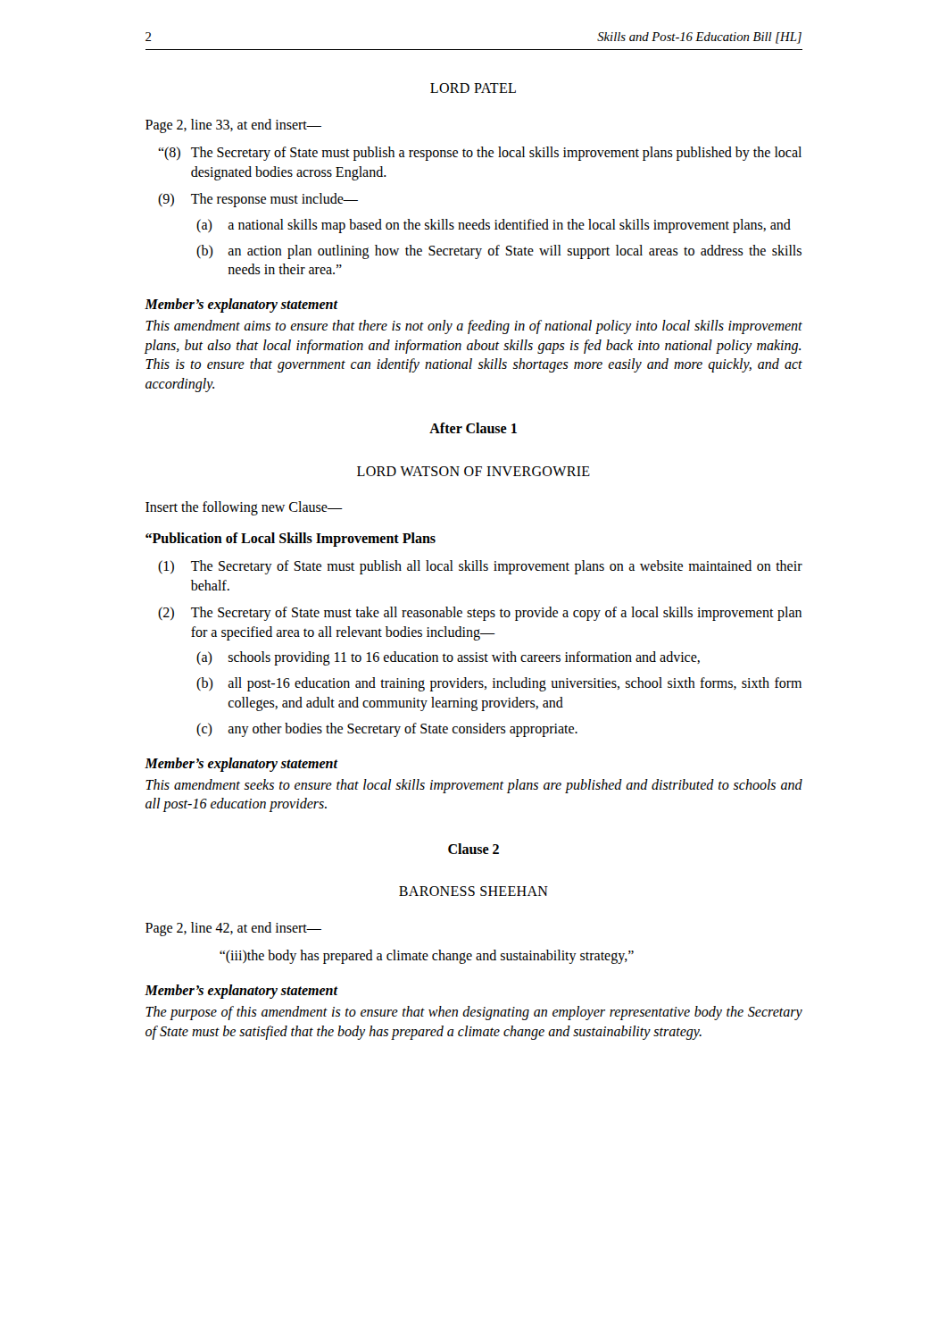2 Skills and Post-16 Education Bill [HL]
LORD PATEL
Page 2, line 33, at end insert—
“(8) The Secretary of State must publish a response to the local skills improvement plans published by the local designated bodies across England.
(9) The response must include—
(a) a national skills map based on the skills needs identified in the local skills improvement plans, and
(b) an action plan outlining how the Secretary of State will support local areas to address the skills needs in their area.”
Member’s explanatory statement
This amendment aims to ensure that there is not only a feeding in of national policy into local skills improvement plans, but also that local information and information about skills gaps is fed back into national policy making. This is to ensure that government can identify national skills shortages more easily and more quickly, and act accordingly.
After Clause 1
LORD WATSON OF INVERGOWRIE
Insert the following new Clause—
“Publication of Local Skills Improvement Plans
(1) The Secretary of State must publish all local skills improvement plans on a website maintained on their behalf.
(2) The Secretary of State must take all reasonable steps to provide a copy of a local skills improvement plan for a specified area to all relevant bodies including—
(a) schools providing 11 to 16 education to assist with careers information and advice,
(b) all post-16 education and training providers, including universities, school sixth forms, sixth form colleges, and adult and community learning providers, and
(c) any other bodies the Secretary of State considers appropriate.
Member’s explanatory statement
This amendment seeks to ensure that local skills improvement plans are published and distributed to schools and all post-16 education providers.
Clause 2
BARONESS SHEEHAN
Page 2, line 42, at end insert—
“(iii) the body has prepared a climate change and sustainability strategy,”
Member’s explanatory statement
The purpose of this amendment is to ensure that when designating an employer representative body the Secretary of State must be satisfied that the body has prepared a climate change and sustainability strategy.